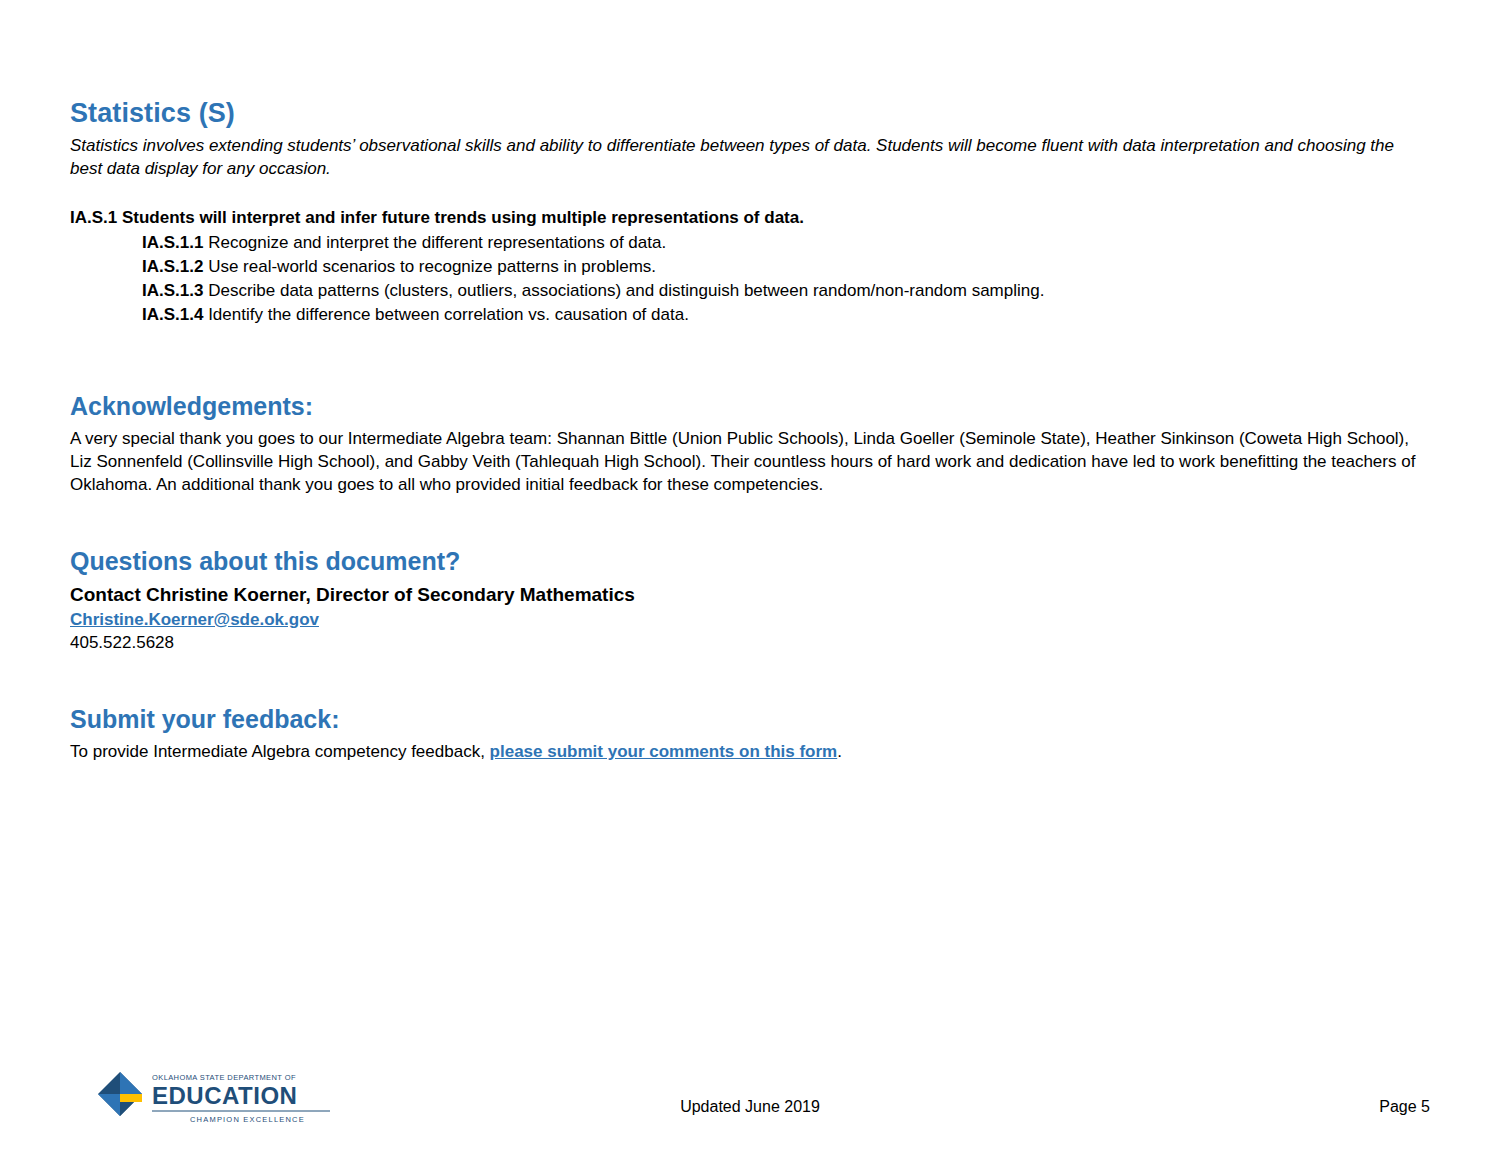Statistics (S)
Statistics involves extending students’ observational skills and ability to differentiate between types of data. Students will become fluent with data interpretation and choosing the best data display for any occasion.
IA.S.1 Students will interpret and infer future trends using multiple representations of data.
IA.S.1.1 Recognize and interpret the different representations of data.
IA.S.1.2 Use real-world scenarios to recognize patterns in problems.
IA.S.1.3 Describe data patterns (clusters, outliers, associations) and distinguish between random/non-random sampling.
IA.S.1.4 Identify the difference between correlation vs. causation of data.
Acknowledgements:
A very special thank you goes to our Intermediate Algebra team: Shannan Bittle (Union Public Schools), Linda Goeller (Seminole State), Heather Sinkinson (Coweta High School), Liz Sonnenfeld (Collinsville High School), and Gabby Veith (Tahlequah High School). Their countless hours of hard work and dedication have led to work benefitting the teachers of Oklahoma. An additional thank you goes to all who provided initial feedback for these competencies.
Questions about this document?
Contact Christine Koerner, Director of Secondary Mathematics
Christine.Koerner@sde.ok.gov
405.522.5628
Submit your feedback:
To provide Intermediate Algebra competency feedback, please submit your comments on this form.
OKLAHOMA STATE DEPARTMENT OF EDUCATION CHAMPION EXCELLENCE
Updated June 2019
Page 5